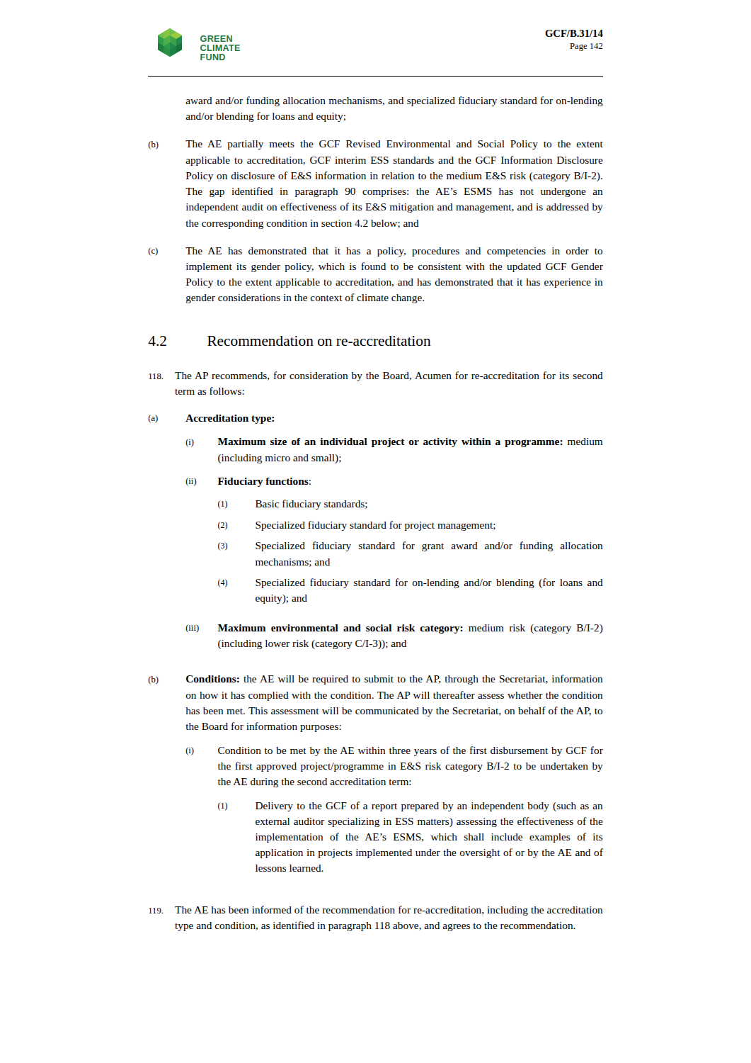Green
Climate
Fund
GCF/B.31/14
Page 142
award and/or funding allocation mechanisms, and specialized fiduciary standard for on-lending and/or blending for loans and equity;
(b)
The AE partially meets the GCF Revised Environmental and Social Policy to the extent applicable to accreditation, GCF interim ESS standards and the GCF Information Disclosure Policy on disclosure of E&S information in relation to the medium E&S risk (category B/I-2). The gap identified in paragraph 90 comprises: the AE’s ESMS has not undergone an independent audit on effectiveness of its E&S mitigation and management, and is addressed by the corresponding condition in section 4.2 below; and
(c)
The AE has demonstrated that it has a policy, procedures and competencies in order to implement its gender policy, which is found to be consistent with the updated GCF Gender Policy to the extent applicable to accreditation, and has demonstrated that it has experience in gender considerations in the context of climate change.
4.2 Recommendation on re-accreditation
118.
The AP recommends, for consideration by the Board, Acumen for re-accreditation for its second term as follows:
(a)
Accreditation type:
(i)
Maximum size of an individual project or activity within a programme: medium (including micro and small);
(ii)
Fiduciary functions:
(1)
Basic fiduciary standards;
(2)
Specialized fiduciary standard for project management;
(3)
Specialized fiduciary standard for grant award and/or funding allocation mechanisms; and
(4)
Specialized fiduciary standard for on-lending and/or blending (for loans and equity); and
(iii)
Maximum environmental and social risk category: medium risk (category B/I-2) (including lower risk (category C/I-3)); and
(b)
Conditions: the AE will be required to submit to the AP, through the Secretariat, information on how it has complied with the condition. The AP will thereafter assess whether the condition has been met. This assessment will be communicated by the Secretariat, on behalf of the AP, to the Board for information purposes:
(i)
Condition to be met by the AE within three years of the first disbursement by GCF for the first approved project/programme in E&S risk category B/I-2 to be undertaken by the AE during the second accreditation term:
(1)
Delivery to the GCF of a report prepared by an independent body (such as an external auditor specializing in ESS matters) assessing the effectiveness of the implementation of the AE’s ESMS, which shall include examples of its application in projects implemented under the oversight of or by the AE and of lessons learned.
119.
The AE has been informed of the recommendation for re-accreditation, including the accreditation type and condition, as identified in paragraph 118 above, and agrees to the recommendation.